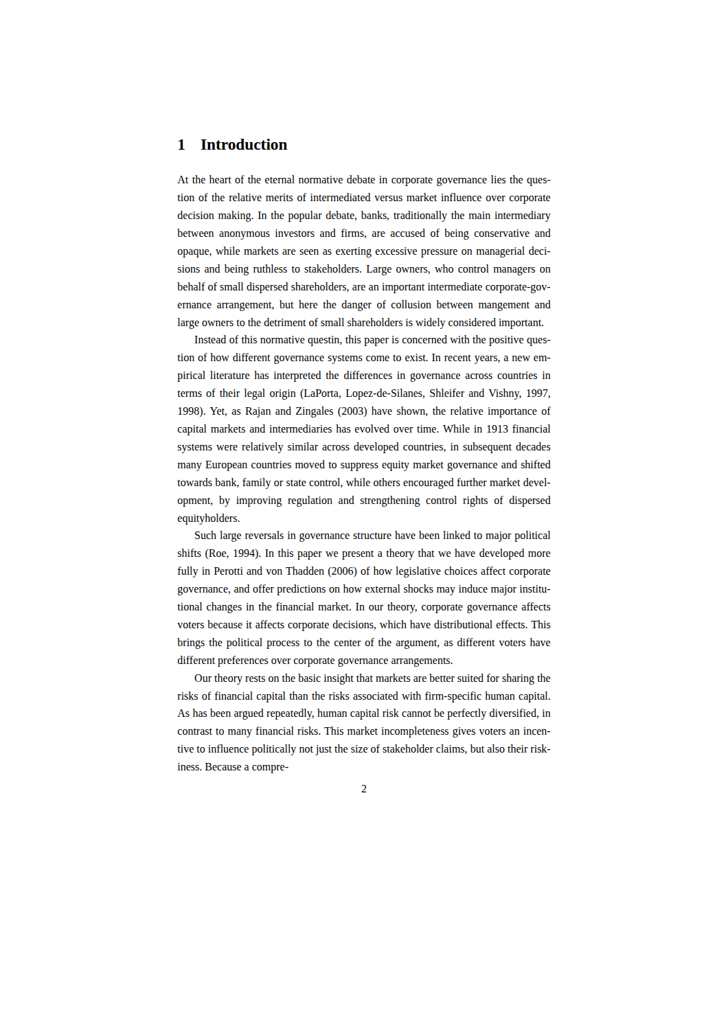1 Introduction
At the heart of the eternal normative debate in corporate governance lies the question of the relative merits of intermediated versus market influence over corporate decision making. In the popular debate, banks, traditionally the main intermediary between anonymous investors and firms, are accused of being conservative and opaque, while markets are seen as exerting excessive pressure on managerial decisions and being ruthless to stakeholders. Large owners, who control managers on behalf of small dispersed shareholders, are an important intermediate corporate-governance arrangement, but here the danger of collusion between mangement and large owners to the detriment of small shareholders is widely considered important.
Instead of this normative questin, this paper is concerned with the positive question of how different governance systems come to exist. In recent years, a new empirical literature has interpreted the differences in governance across countries in terms of their legal origin (LaPorta, Lopez-de-Silanes, Shleifer and Vishny, 1997, 1998). Yet, as Rajan and Zingales (2003) have shown, the relative importance of capital markets and intermediaries has evolved over time. While in 1913 financial systems were relatively similar across developed countries, in subsequent decades many European countries moved to suppress equity market governance and shifted towards bank, family or state control, while others encouraged further market development, by improving regulation and strengthening control rights of dispersed equityholders.
Such large reversals in governance structure have been linked to major political shifts (Roe, 1994). In this paper we present a theory that we have developed more fully in Perotti and von Thadden (2006) of how legislative choices affect corporate governance, and offer predictions on how external shocks may induce major institutional changes in the financial market. In our theory, corporate governance affects voters because it affects corporate decisions, which have distributional effects. This brings the political process to the center of the argument, as different voters have different preferences over corporate governance arrangements.
Our theory rests on the basic insight that markets are better suited for sharing the risks of financial capital than the risks associated with firm-specific human capital. As has been argued repeatedly, human capital risk cannot be perfectly diversified, in contrast to many financial risks. This market incompleteness gives voters an incentive to influence politically not just the size of stakeholder claims, but also their riskiness. Because a compre-
2